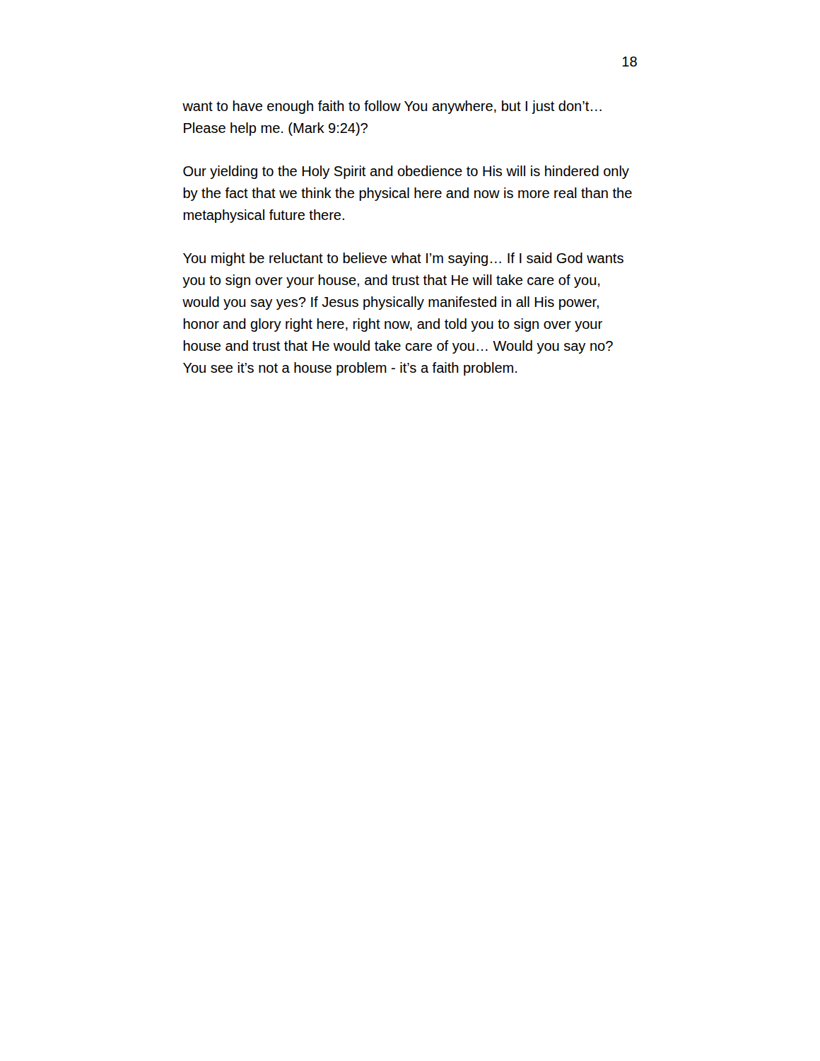18
want to have enough faith to follow You anywhere, but I just don’t… Please help me. (Mark 9:24)?
Our yielding to the Holy Spirit and obedience to His will is hindered only by the fact that we think the physical here and now is more real than the metaphysical future there.
You might be reluctant to believe what I’m saying… If I said God wants you to sign over your house, and trust that He will take care of you, would you say yes? If Jesus physically manifested in all His power, honor and glory right here, right now, and told you to sign over your house and trust that He would take care of you… Would you say no? You see it’s not a house problem - it’s a faith problem.